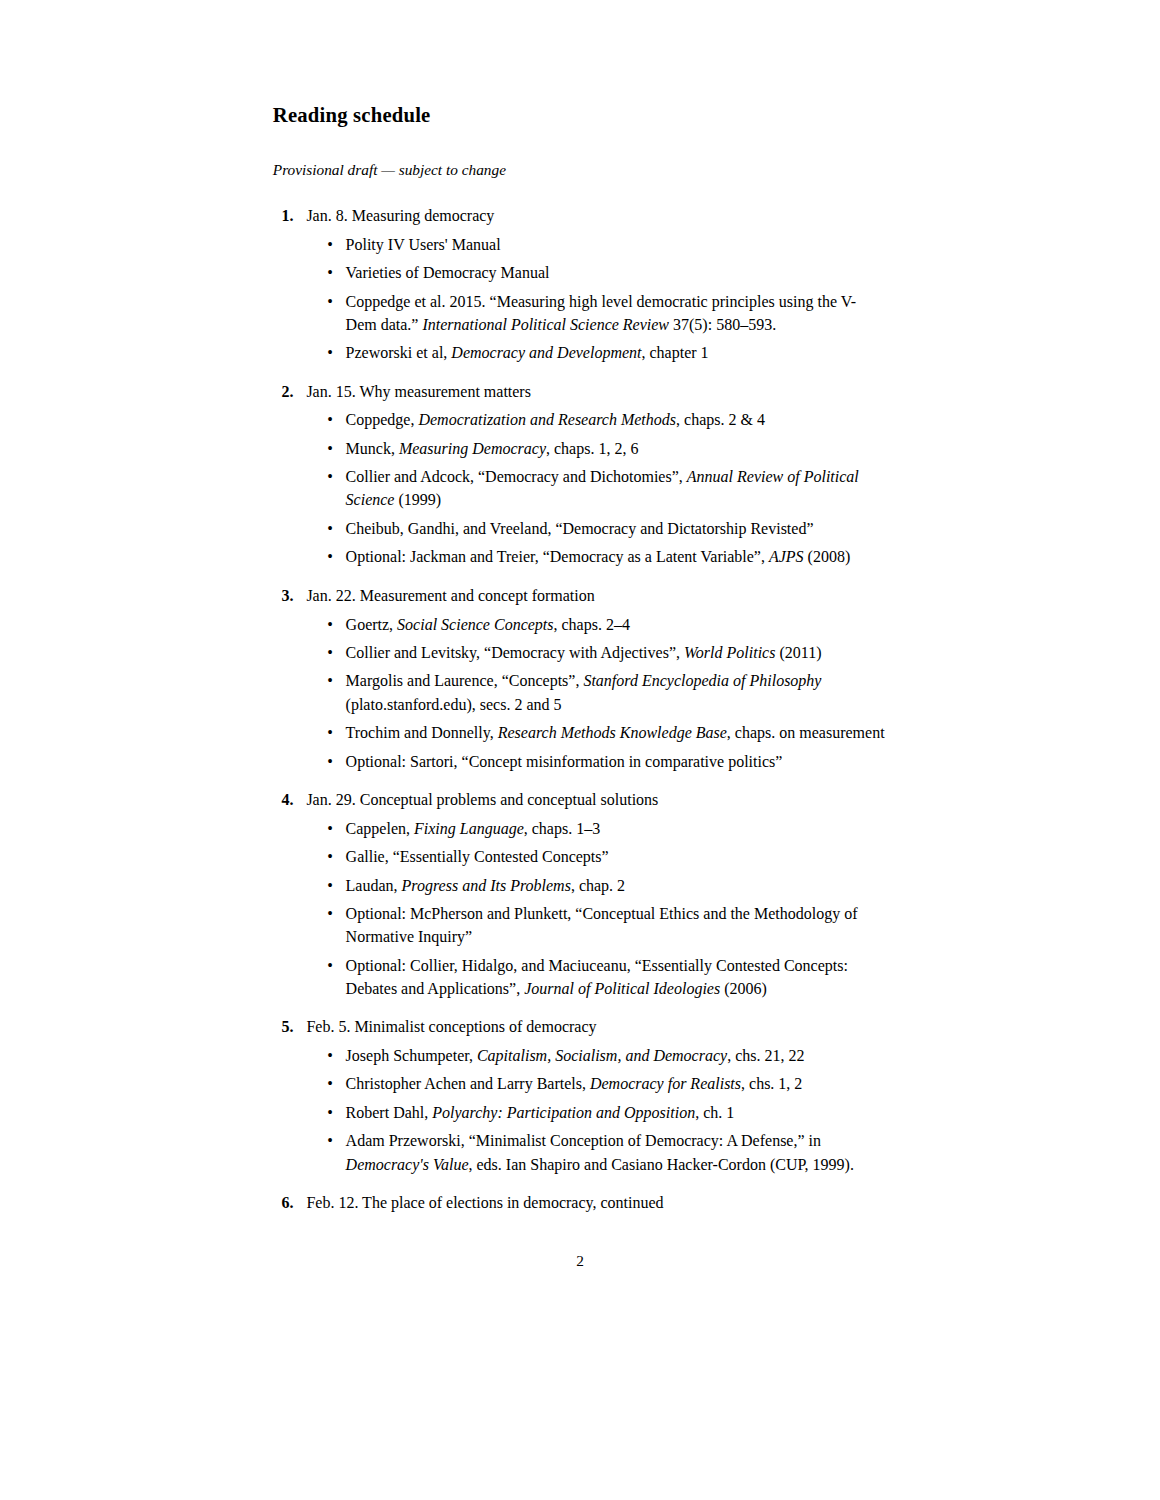Reading schedule
Provisional draft — subject to change
Jan. 8. Measuring democracy
Polity IV Users' Manual
Varieties of Democracy Manual
Coppedge et al. 2015. “Measuring high level democratic principles using the V-Dem data.” International Political Science Review 37(5): 580–593.
Pzeworski et al, Democracy and Development, chapter 1
Jan. 15. Why measurement matters
Coppedge, Democratization and Research Methods, chaps. 2 & 4
Munck, Measuring Democracy, chaps. 1, 2, 6
Collier and Adcock, “Democracy and Dichotomies”, Annual Review of Political Science (1999)
Cheibub, Gandhi, and Vreeland, “Democracy and Dictatorship Revisted”
Optional: Jackman and Treier, “Democracy as a Latent Variable”, AJPS (2008)
Jan. 22. Measurement and concept formation
Goertz, Social Science Concepts, chaps. 2–4
Collier and Levitsky, “Democracy with Adjectives”, World Politics (2011)
Margolis and Laurence, “Concepts”, Stanford Encyclopedia of Philosophy (plato.stanford.edu), secs. 2 and 5
Trochim and Donnelly, Research Methods Knowledge Base, chaps. on measurement
Optional: Sartori, “Concept misinformation in comparative politics”
Jan. 29. Conceptual problems and conceptual solutions
Cappelen, Fixing Language, chaps. 1–3
Gallie, “Essentially Contested Concepts”
Laudan, Progress and Its Problems, chap. 2
Optional: McPherson and Plunkett, “Conceptual Ethics and the Methodology of Normative Inquiry”
Optional: Collier, Hidalgo, and Maciuceanu, “Essentially Contested Concepts: Debates and Applications”, Journal of Political Ideologies (2006)
Feb. 5. Minimalist conceptions of democracy
Joseph Schumpeter, Capitalism, Socialism, and Democracy, chs. 21, 22
Christopher Achen and Larry Bartels, Democracy for Realists, chs. 1, 2
Robert Dahl, Polyarchy: Participation and Opposition, ch. 1
Adam Przeworski, “Minimalist Conception of Democracy: A Defense,” in Democracy's Value, eds. Ian Shapiro and Casiano Hacker-Cordon (CUP, 1999).
Feb. 12. The place of elections in democracy, continued
2